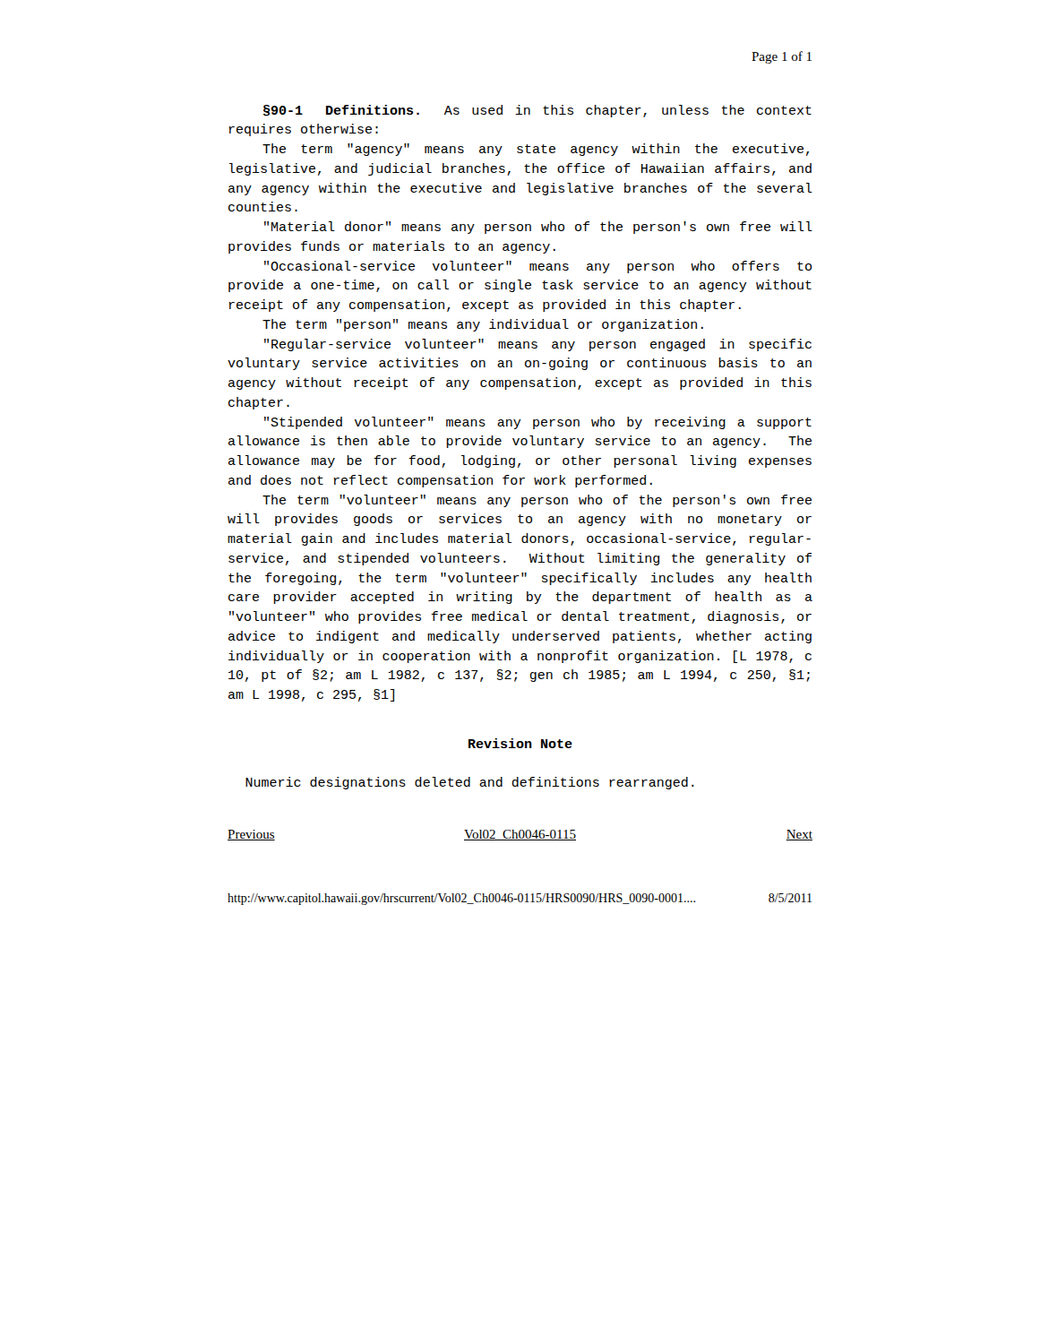Page 1 of 1
§90-1 Definitions. As used in this chapter, unless the context requires otherwise:
The term "agency" means any state agency within the executive, legislative, and judicial branches, the office of Hawaiian affairs, and any agency within the executive and legislative branches of the several counties.
"Material donor" means any person who of the person's own free will provides funds or materials to an agency.
"Occasional-service volunteer" means any person who offers to provide a one-time, on call or single task service to an agency without receipt of any compensation, except as provided in this chapter.
The term "person" means any individual or organization.
"Regular-service volunteer" means any person engaged in specific voluntary service activities on an on-going or continuous basis to an agency without receipt of any compensation, except as provided in this chapter.
"Stipended volunteer" means any person who by receiving a support allowance is then able to provide voluntary service to an agency. The allowance may be for food, lodging, or other personal living expenses and does not reflect compensation for work performed.
The term "volunteer" means any person who of the person's own free will provides goods or services to an agency with no monetary or material gain and includes material donors, occasional-service, regular-service, and stipended volunteers. Without limiting the generality of the foregoing, the term "volunteer" specifically includes any health care provider accepted in writing by the department of health as a "volunteer" who provides free medical or dental treatment, diagnosis, or advice to indigent and medically underserved patients, whether acting individually or in cooperation with a nonprofit organization. [L 1978, c 10, pt of §2; am L 1982, c 137, §2; gen ch 1985; am L 1994, c 250, §1; am L 1998, c 295, §1]
Revision Note
Numeric designations deleted and definitions rearranged.
Previous
Vol02_Ch0046-0115
Next
http://www.capitol.hawaii.gov/hrscurrent/Vol02_Ch0046-0115/HRS0090/HRS_0090-0001.... 8/5/2011